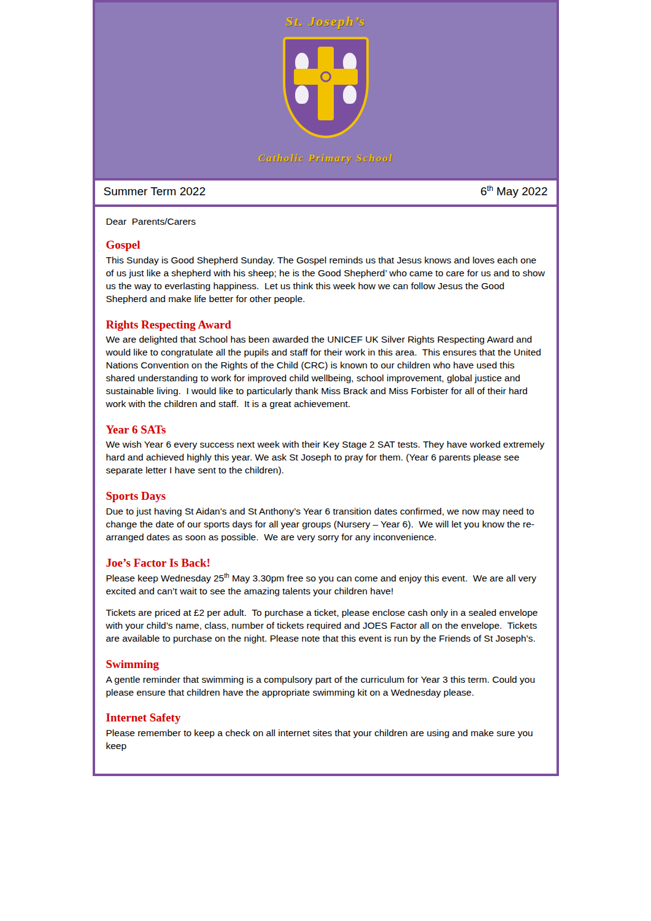St. Joseph’s
Catholic Primary School
Summer Term 2022 6th May 2022
Dear Parents/Carers
Gospel
This Sunday is Good Shepherd Sunday. The Gospel reminds us that Jesus knows and loves each one of us just like a shepherd with his sheep; he is the Good Shepherd’ who came to care for us and to show us the way to everlasting happiness. Let us think this week how we can follow Jesus the Good Shepherd and make life better for other people.
Rights Respecting Award
We are delighted that School has been awarded the UNICEF UK Silver Rights Respecting Award and would like to congratulate all the pupils and staff for their work in this area. This ensures that the United Nations Convention on the Rights of the Child (CRC) is known to our children who have used this shared understanding to work for improved child wellbeing, school improvement, global justice and sustainable living. I would like to particularly thank Miss Brack and Miss Forbister for all of their hard work with the children and staff. It is a great achievement.
Year 6 SATs
We wish Year 6 every success next week with their Key Stage 2 SAT tests. They have worked extremely hard and achieved highly this year. We ask St Joseph to pray for them. (Year 6 parents please see separate letter I have sent to the children).
Sports Days
Due to just having St Aidan’s and St Anthony’s Year 6 transition dates confirmed, we now may need to change the date of our sports days for all year groups (Nursery – Year 6). We will let you know the re-arranged dates as soon as possible. We are very sorry for any inconvenience.
Joe’s Factor Is Back!
Please keep Wednesday 25th May 3.30pm free so you can come and enjoy this event. We are all very excited and can’t wait to see the amazing talents your children have!
Tickets are priced at £2 per adult. To purchase a ticket, please enclose cash only in a sealed envelope with your child’s name, class, number of tickets required and JOES Factor all on the envelope. Tickets are available to purchase on the night. Please note that this event is run by the Friends of St Joseph’s.
Swimming
A gentle reminder that swimming is a compulsory part of the curriculum for Year 3 this term. Could you please ensure that children have the appropriate swimming kit on a Wednesday please.
Internet Safety
Please remember to keep a check on all internet sites that your children are using and make sure you keep